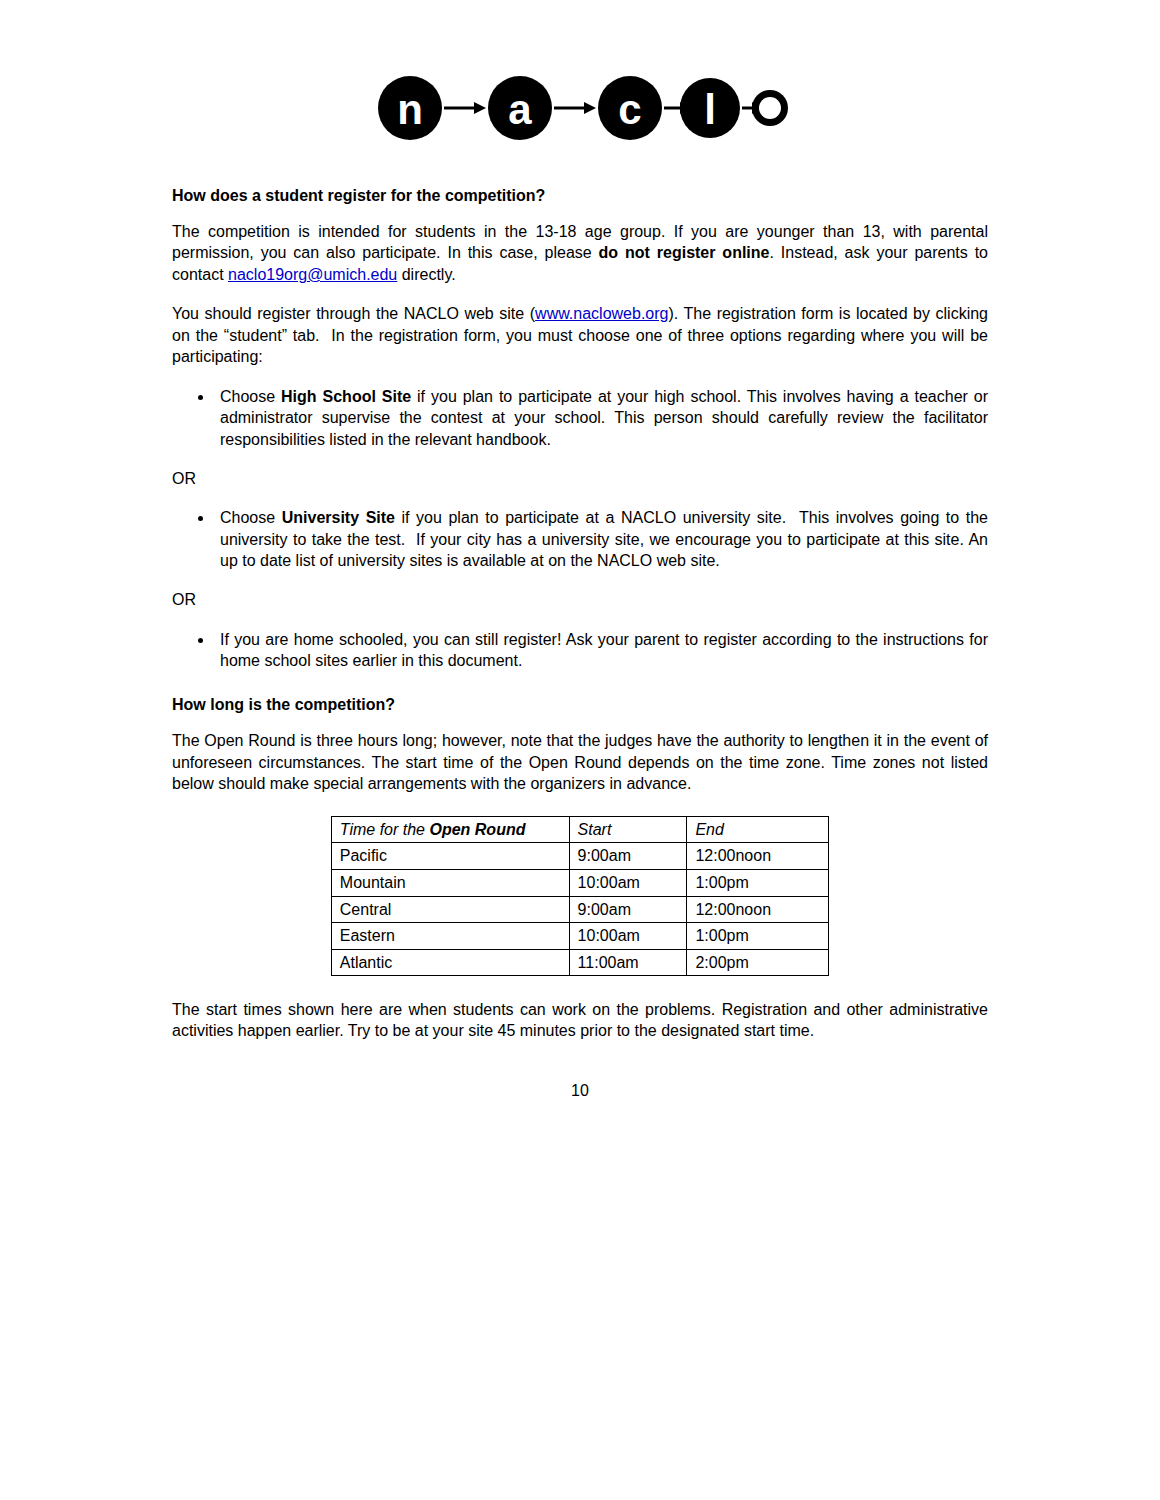n a c l
How does a student register for the competition?
The competition is intended for students in the 13-18 age group. If you are younger than 13, with parental permission, you can also participate. In this case, please do not register online. Instead, ask your parents to contact naclo19org@umich.edu directly.
You should register through the NACLO web site (www.nacloweb.org). The registration form is located by clicking on the “student” tab. In the registration form, you must choose one of three options regarding where you will be participating:
Choose High School Site if you plan to participate at your high school. This involves having a teacher or administrator supervise the contest at your school. This person should carefully review the facilitator responsibilities listed in the relevant handbook.
OR
Choose University Site if you plan to participate at a NACLO university site. This involves going to the university to take the test. If your city has a university site, we encourage you to participate at this site. An up to date list of university sites is available at on the NACLO web site.
OR
If you are home schooled, you can still register! Ask your parent to register according to the instructions for home school sites earlier in this document.
How long is the competition?
The Open Round is three hours long; however, note that the judges have the authority to lengthen it in the event of unforeseen circumstances. The start time of the Open Round depends on the time zone. Time zones not listed below should make special arrangements with the organizers in advance.
| Time for the Open Round | Start | End |
| Pacific | 9:00am | 12:00noon |
| Mountain | 10:00am | 1:00pm |
| Central | 9:00am | 12:00noon |
| Eastern | 10:00am | 1:00pm |
| Atlantic | 11:00am | 2:00pm |
The start times shown here are when students can work on the problems. Registration and other administrative activities happen earlier. Try to be at your site 45 minutes prior to the designated start time.
10